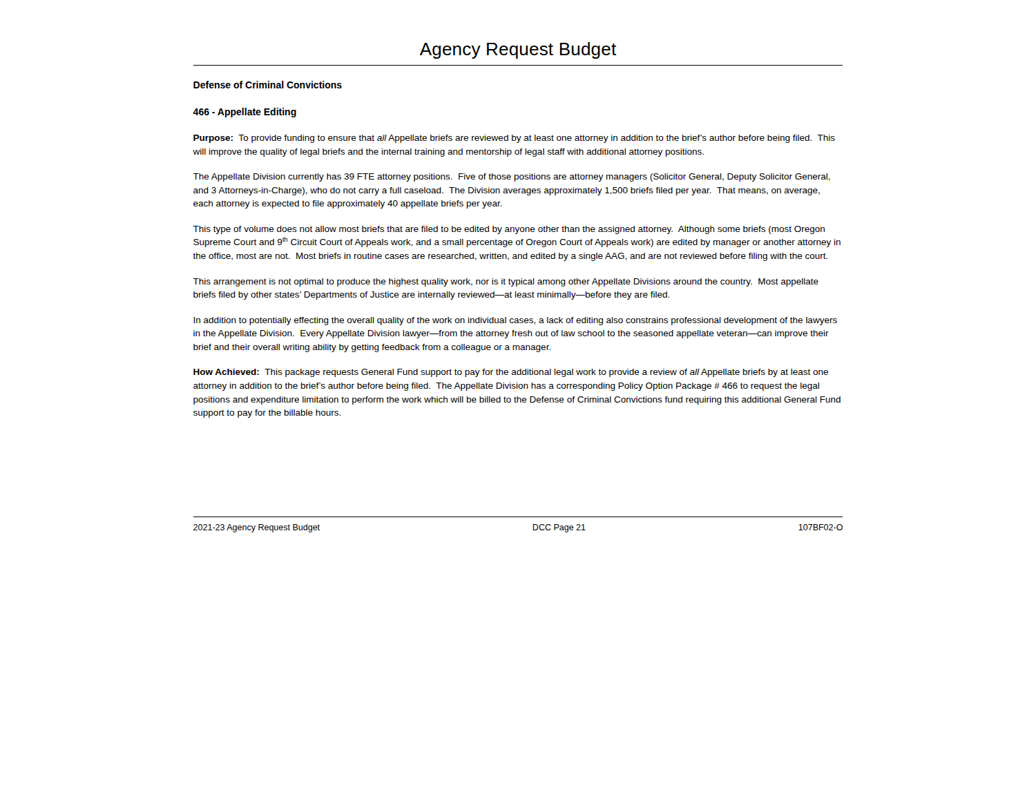Agency Request Budget
Defense of Criminal Convictions
466 - Appellate Editing
Purpose: To provide funding to ensure that all Appellate briefs are reviewed by at least one attorney in addition to the brief’s author before being filed. This will improve the quality of legal briefs and the internal training and mentorship of legal staff with additional attorney positions.
The Appellate Division currently has 39 FTE attorney positions. Five of those positions are attorney managers (Solicitor General, Deputy Solicitor General, and 3 Attorneys-in-Charge), who do not carry a full caseload. The Division averages approximately 1,500 briefs filed per year. That means, on average, each attorney is expected to file approximately 40 appellate briefs per year.
This type of volume does not allow most briefs that are filed to be edited by anyone other than the assigned attorney. Although some briefs (most Oregon Supreme Court and 9th Circuit Court of Appeals work, and a small percentage of Oregon Court of Appeals work) are edited by manager or another attorney in the office, most are not. Most briefs in routine cases are researched, written, and edited by a single AAG, and are not reviewed before filing with the court.
This arrangement is not optimal to produce the highest quality work, nor is it typical among other Appellate Divisions around the country. Most appellate briefs filed by other states’ Departments of Justice are internally reviewed—at least minimally—before they are filed.
In addition to potentially effecting the overall quality of the work on individual cases, a lack of editing also constrains professional development of the lawyers in the Appellate Division. Every Appellate Division lawyer—from the attorney fresh out of law school to the seasoned appellate veteran—can improve their brief and their overall writing ability by getting feedback from a colleague or a manager.
How Achieved: This package requests General Fund support to pay for the additional legal work to provide a review of all Appellate briefs by at least one attorney in addition to the brief’s author before being filed. The Appellate Division has a corresponding Policy Option Package # 466 to request the legal positions and expenditure limitation to perform the work which will be billed to the Defense of Criminal Convictions fund requiring this additional General Fund support to pay for the billable hours.
2021-23 Agency Request Budget
DCC Page 21
107BF02-O